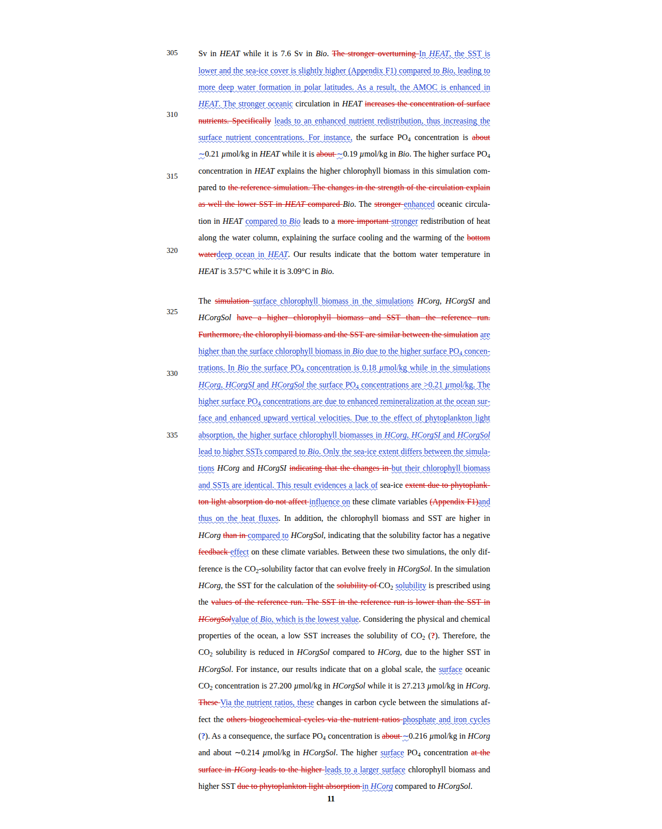305
310
315
320
325
330
335
Sv in HEAT while it is 7.6 Sv in Bio. The stronger overturning In HEAT, the SST is lower and the sea-ice cover is slightly higher (Appendix F1) compared to Bio, leading to more deep water formation in polar latitudes. As a result, the AMOC is enhanced in HEAT. The stronger oceanic circulation in HEAT increases the concentration of surface nutrients. Specifically leads to an enhanced nutrient redistribution, thus increasing the surface nutrient concentrations. For instance, the surface PO4 concentration is about ∼0.21 µmol/kg in HEAT while it is about ∼0.19 µmol/kg in Bio. The higher surface PO4 concentration in HEAT explains the higher chlorophyll biomass in this simulation compared to the reference simulation. The changes in the strength of the circulation explain as well the lower SST in HEAT compared Bio. The stronger enhanced oceanic circulation in HEAT compared to Bio leads to a more important stronger redistribution of heat along the water column, explaining the surface cooling and the warming of the bottom waterdeep ocean in HEAT. Our results indicate that the bottom water temperature in HEAT is 3.57°C while it is 3.09°C in Bio.
The simulation surface chlorophyll biomass in the simulations HCorg, HCorgSI and HCorgSol have a higher chlorophyll biomass and SST than the reference run. Furthermore, the chlorophyll biomass and the SST are similar between the simulation are higher than the surface chlorophyll biomass in Bio due to the higher surface PO4 concentrations. In Bio the surface PO4 concentration is 0.18 µmol/kg while in the simulations HCorg, HCorgSI and HCorgSol the surface PO4 concentrations are >0.21 µmol/kg. The higher surface PO4 concentrations are due to enhanced remineralization at the ocean surface and enhanced upward vertical velocities. Due to the effect of phytoplankton light absorption, the higher surface chlorophyll biomasses in HCorg, HCorgSI and HCorgSol lead to higher SSTs compared to Bio. Only the sea-ice extent differs between the simulations HCorg and HCorgSI indicating that the changes in but their chlorophyll biomass and SSTs are identical. This result evidences a lack of sea-ice extent due to phytoplankton light absorption do not affect influence on these climate variables (Appendix F1)and thus on the heat fluxes. In addition, the chlorophyll biomass and SST are higher in HCorg than in compared to HCorgSol, indicating that the solubility factor has a negative feedback effect on these climate variables. Between these two simulations, the only difference is the CO2-solubility factor that can evolve freely in HCorgSol. In the simulation HCorg, the SST for the calculation of the solubility of CO2 solubility is prescribed using the values of the reference run. The SST in the reference run is lower than the SST in HCorgSolvalue of Bio, which is the lowest value. Considering the physical and chemical properties of the ocean, a low SST increases the solubility of CO2 (?). Therefore, the CO2 solubility is reduced in HCorgSol compared to HCorg, due to the higher SST in HCorgSol. For instance, our results indicate that on a global scale, the surface oceanic CO2 concentration is 27.200 µmol/kg in HCorgSol while it is 27.213 µmol/kg in HCorg. These Via the nutrient ratios, these changes in carbon cycle between the simulations affect the others biogeochemical cycles via the nutrient ratios phosphate and iron cycles (?). As a consequence, the surface PO4 concentration is about ∼0.216 µmol/kg in HCorg and about ∼0.214 µmol/kg in HCorgSol. The higher surface PO4 concentration at the surface in HCorg leads to the higher leads to a larger surface chlorophyll biomass and higher SST due to phytoplankton light absorption in HCorg compared to HCorgSol.
11